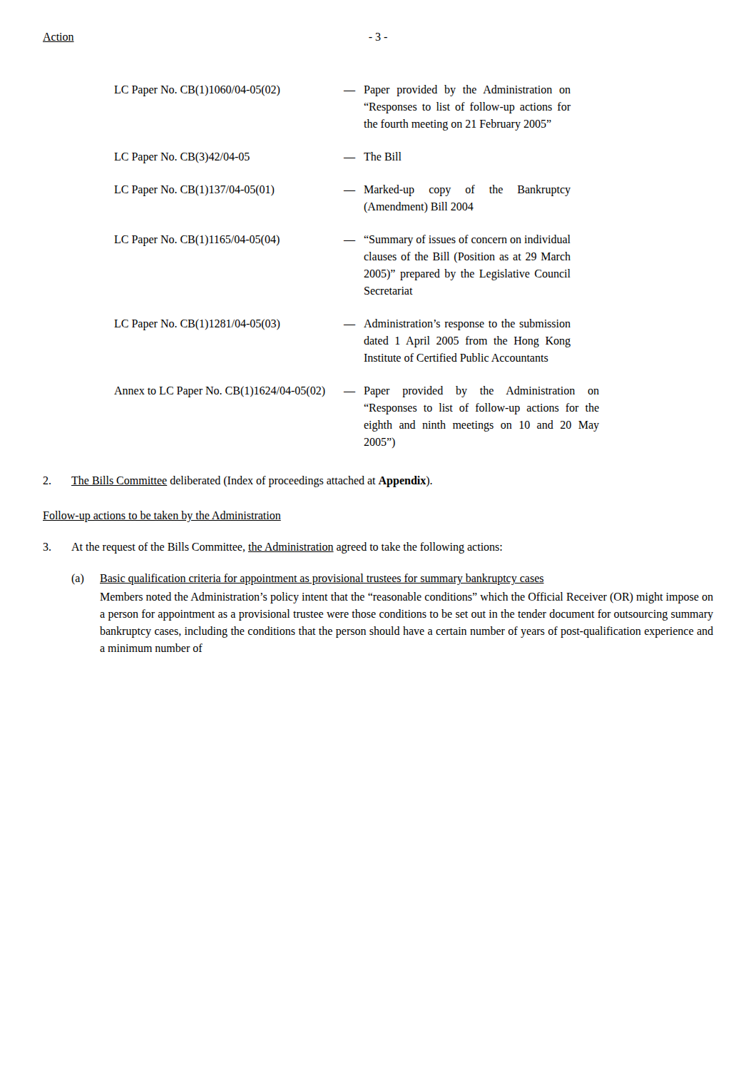Action
- 3 -
LC Paper No. CB(1)1060/04-05(02)
—
Paper provided by the Administration on “Responses to list of follow-up actions for the fourth meeting on 21 February 2005”
LC Paper No. CB(3)42/04-05
—
The Bill
LC Paper No. CB(1)137/04-05(01)
—
Marked-up copy of the Bankruptcy (Amendment) Bill 2004
LC Paper No. CB(1)1165/04-05(04)
—
“Summary of issues of concern on individual clauses of the Bill (Position as at 29 March 2005)” prepared by the Legislative Council Secretariat
LC Paper No. CB(1)1281/04-05(03)
—
Administration’s response to the submission dated 1 April 2005 from the Hong Kong Institute of Certified Public Accountants
Annex to LC Paper No. CB(1)1624/04-05(02)
—
Paper provided by the Administration on “Responses to list of follow-up actions for the eighth and ninth meetings on 10 and 20 May 2005”)
2.
The Bills Committee deliberated (Index of proceedings attached at Appendix).
Follow-up actions to be taken by the Administration
3.
At the request of the Bills Committee, the Administration agreed to take the following actions:
(a)
Basic qualification criteria for appointment as provisional trustees for summary bankruptcy cases Members noted the Administration’s policy intent that the “reasonable conditions” which the Official Receiver (OR) might impose on a person for appointment as a provisional trustee were those conditions to be set out in the tender document for outsourcing summary bankruptcy cases, including the conditions that the person should have a certain number of years of post-qualification experience and a minimum number of